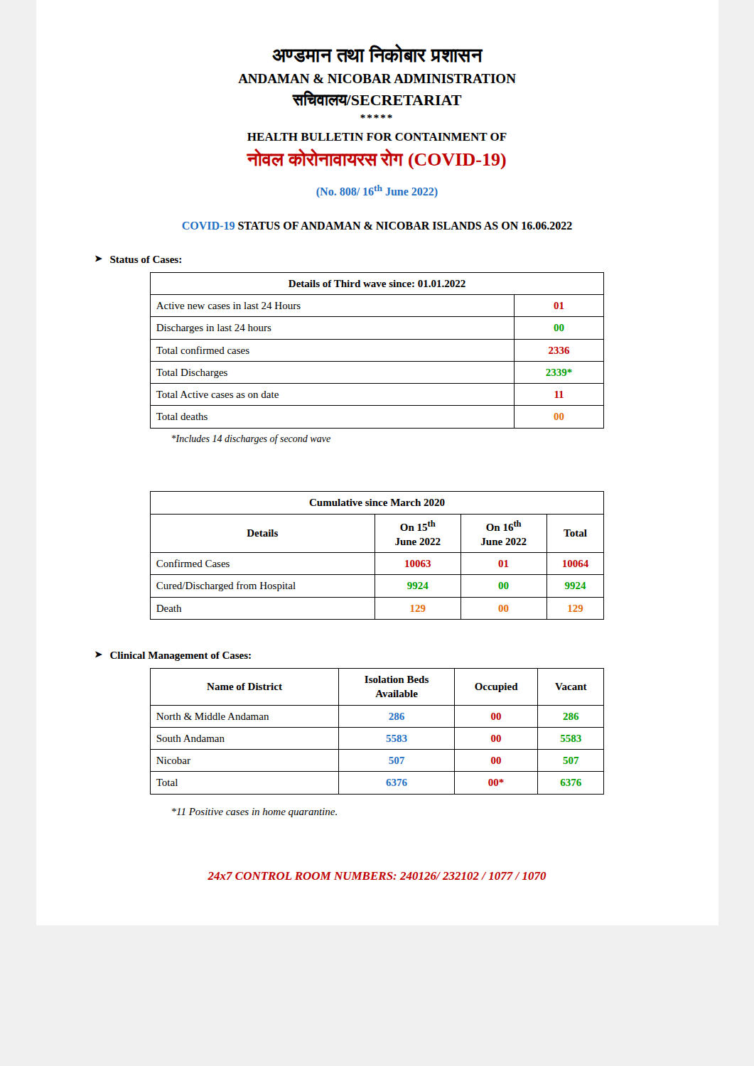अण्डमान तथा निकोबार प्रशासन
ANDAMAN & NICOBAR ADMINISTRATION
सचिवालय/SECRETARIAT
*****
HEALTH BULLETIN FOR CONTAINMENT OF
नोवल कोरोनावायरस रोग (COVID-19)
(No. 808/ 16th June 2022)
COVID-19 STATUS OF ANDAMAN & NICOBAR ISLANDS AS ON 16.06.2022
Status of Cases:
| Details of Third wave since: 01.01.2022 |
| Active new cases in last 24 Hours | 01 |
| Discharges in last 24 hours | 00 |
| Total confirmed cases | 2336 |
| Total Discharges | 2339* |
| Total Active cases as on date | 11 |
| Total deaths | 00 |
*Includes 14 discharges of second wave
| Cumulative since March 2020 |
| Details | On 15 th June 2022 | On 16 th June 2022 | Total |
| Confirmed Cases | 10063 | 01 | 10064 |
| Cured/Discharged from Hospital | 9924 | 00 | 9924 |
| Death | 129 | 00 | 129 |
Clinical Management of Cases:
| Name of District | Isolation Beds Available | Occupied | Vacant |
| --- | --- | --- | --- |
| North & Middle Andaman | 286 | 00 | 286 |
| South Andaman | 5583 | 00 | 5583 |
| Nicobar | 507 | 00 | 507 |
| Total | 6376 | 00* | 6376 |
*11 Positive cases in home quarantine.
24x7 CONTROL ROOM NUMBERS: 240126/ 232102 / 1077 / 1070